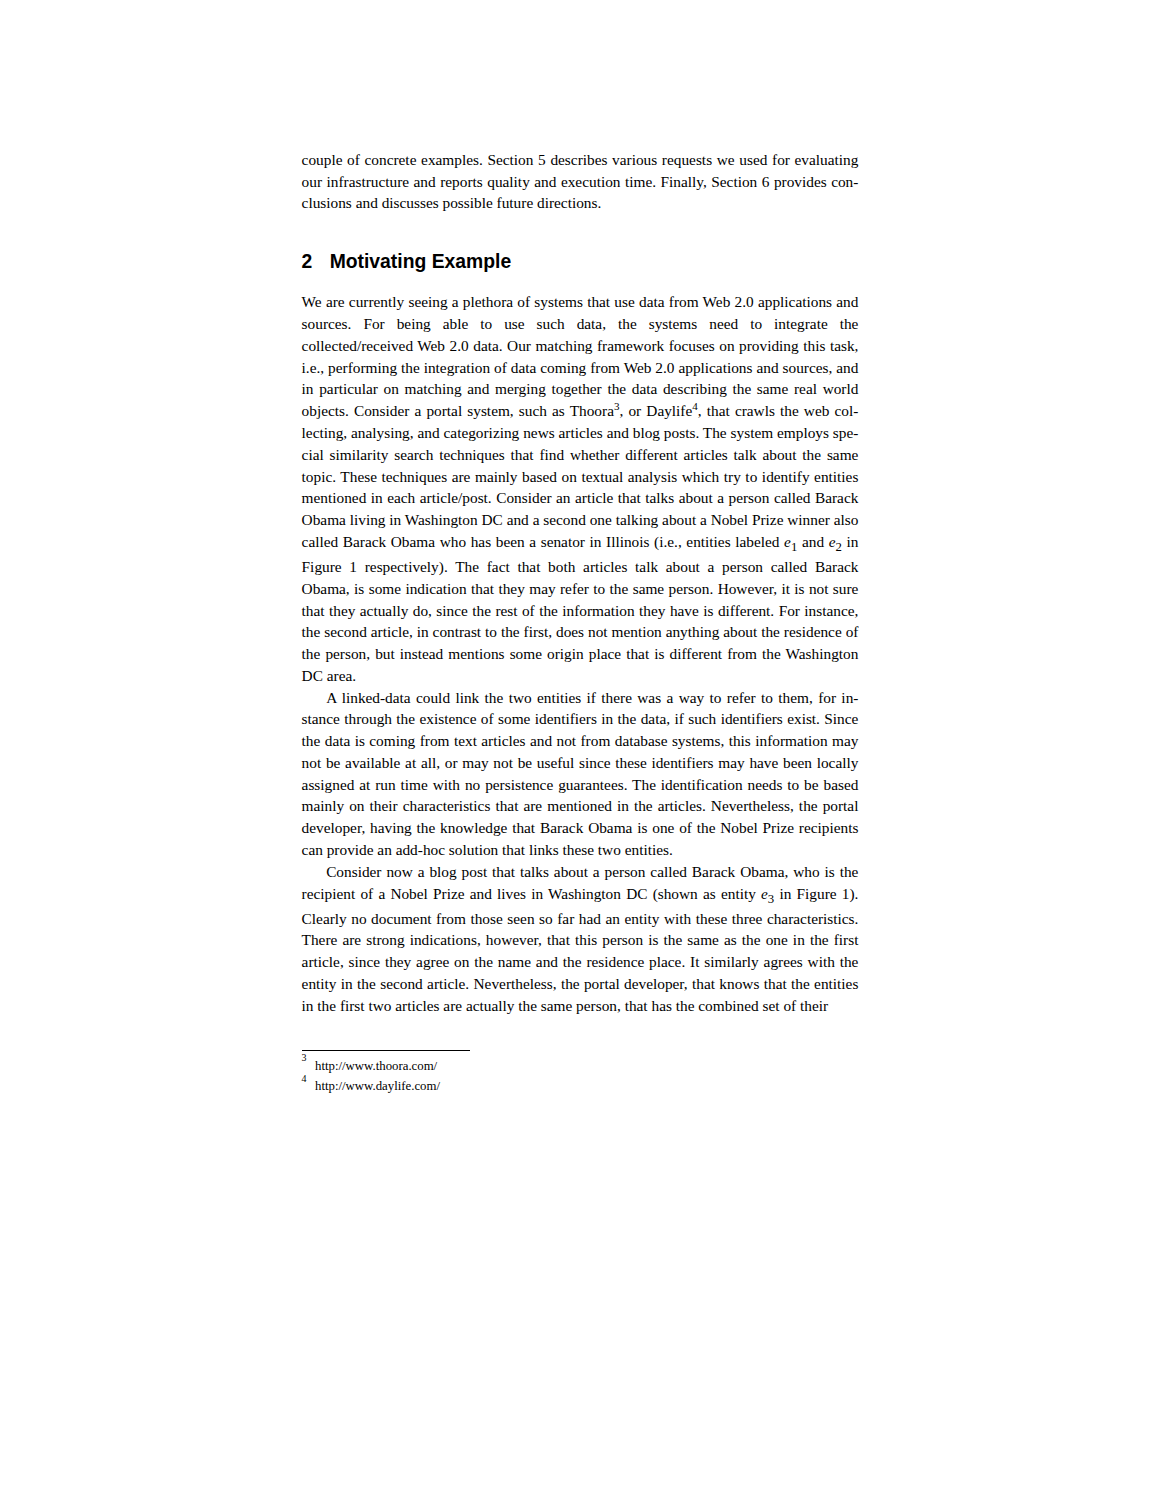couple of concrete examples. Section 5 describes various requests we used for evaluating our infrastructure and reports quality and execution time. Finally, Section 6 provides conclusions and discusses possible future directions.
2 Motivating Example
We are currently seeing a plethora of systems that use data from Web 2.0 applications and sources. For being able to use such data, the systems need to integrate the collected/received Web 2.0 data. Our matching framework focuses on providing this task, i.e., performing the integration of data coming from Web 2.0 applications and sources, and in particular on matching and merging together the data describing the same real world objects. Consider a portal system, such as Thoora3, or Daylife4, that crawls the web collecting, analysing, and categorizing news articles and blog posts. The system employs special similarity search techniques that find whether different articles talk about the same topic. These techniques are mainly based on textual analysis which try to identify entities mentioned in each article/post. Consider an article that talks about a person called Barack Obama living in Washington DC and a second one talking about a Nobel Prize winner also called Barack Obama who has been a senator in Illinois (i.e., entities labeled e1 and e2 in Figure 1 respectively). The fact that both articles talk about a person called Barack Obama, is some indication that they may refer to the same person. However, it is not sure that they actually do, since the rest of the information they have is different. For instance, the second article, in contrast to the first, does not mention anything about the residence of the person, but instead mentions some origin place that is different from the Washington DC area.
A linked-data could link the two entities if there was a way to refer to them, for instance through the existence of some identifiers in the data, if such identifiers exist. Since the data is coming from text articles and not from database systems, this information may not be available at all, or may not be useful since these identifiers may have been locally assigned at run time with no persistence guarantees. The identification needs to be based mainly on their characteristics that are mentioned in the articles. Nevertheless, the portal developer, having the knowledge that Barack Obama is one of the Nobel Prize recipients can provide an add-hoc solution that links these two entities.
Consider now a blog post that talks about a person called Barack Obama, who is the recipient of a Nobel Prize and lives in Washington DC (shown as entity e3 in Figure 1). Clearly no document from those seen so far had an entity with these three characteristics. There are strong indications, however, that this person is the same as the one in the first article, since they agree on the name and the residence place. It similarly agrees with the entity in the second article. Nevertheless, the portal developer, that knows that the entities in the first two articles are actually the same person, that has the combined set of their
3 http://www.thoora.com/
4 http://www.daylife.com/